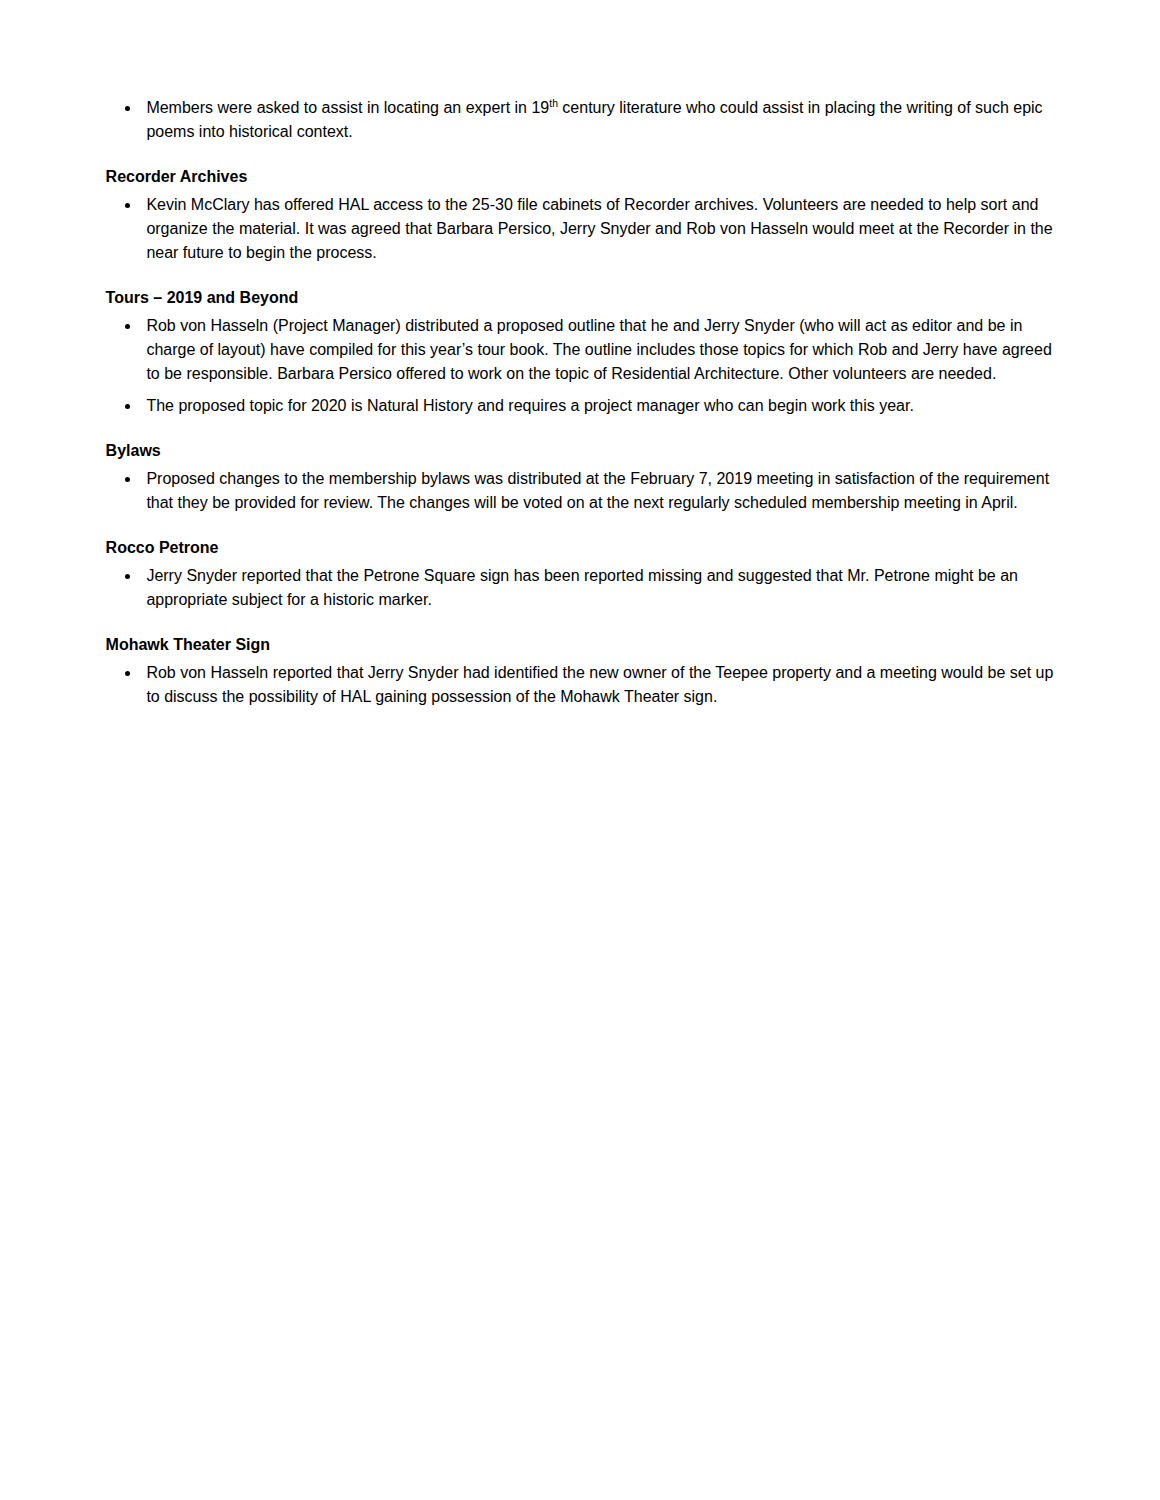Members were asked to assist in locating an expert in 19th century literature who could assist in placing the writing of such epic poems into historical context.
Recorder Archives
Kevin McClary has offered HAL access to the 25-30 file cabinets of Recorder archives. Volunteers are needed to help sort and organize the material. It was agreed that Barbara Persico, Jerry Snyder and Rob von Hasseln would meet at the Recorder in the near future to begin the process.
Tours – 2019 and Beyond
Rob von Hasseln (Project Manager) distributed a proposed outline that he and Jerry Snyder (who will act as editor and be in charge of layout) have compiled for this year’s tour book. The outline includes those topics for which Rob and Jerry have agreed to be responsible. Barbara Persico offered to work on the topic of Residential Architecture. Other volunteers are needed.
The proposed topic for 2020 is Natural History and requires a project manager who can begin work this year.
Bylaws
Proposed changes to the membership bylaws was distributed at the February 7, 2019 meeting in satisfaction of the requirement that they be provided for review. The changes will be voted on at the next regularly scheduled membership meeting in April.
Rocco Petrone
Jerry Snyder reported that the Petrone Square sign has been reported missing and suggested that Mr. Petrone might be an appropriate subject for a historic marker.
Mohawk Theater Sign
Rob von Hasseln reported that Jerry Snyder had identified the new owner of the Teepee property and a meeting would be set up to discuss the possibility of HAL gaining possession of the Mohawk Theater sign.